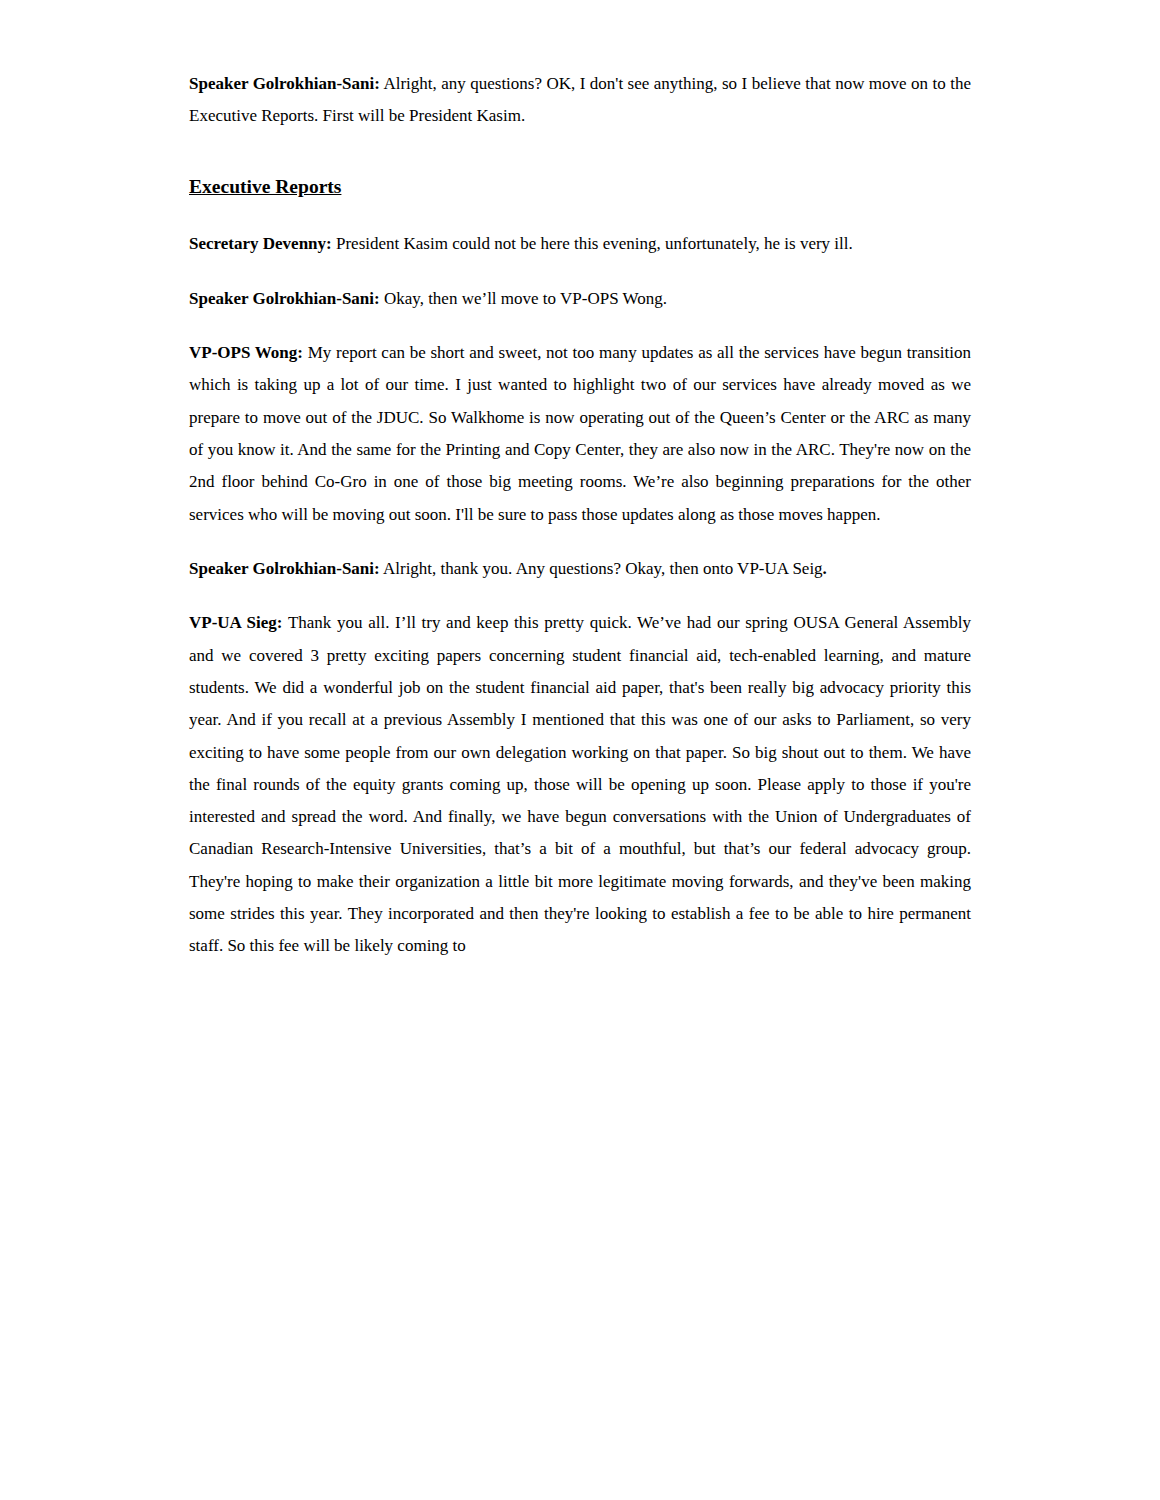Speaker Golrokhian-Sani: Alright, any questions? OK, I don't see anything, so I believe that now move on to the Executive Reports. First will be President Kasim.
Executive Reports
Secretary Devenny: President Kasim could not be here this evening, unfortunately, he is very ill.
Speaker Golrokhian-Sani: Okay, then we’ll move to VP-OPS Wong.
VP-OPS Wong: My report can be short and sweet, not too many updates as all the services have begun transition which is taking up a lot of our time. I just wanted to highlight two of our services have already moved as we prepare to move out of the JDUC. So Walkhome is now operating out of the Queen’s Center or the ARC as many of you know it. And the same for the Printing and Copy Center, they are also now in the ARC. They're now on the 2nd floor behind Co-Gro in one of those big meeting rooms. We’re also beginning preparations for the other services who will be moving out soon. I'll be sure to pass those updates along as those moves happen.
Speaker Golrokhian-Sani: Alright, thank you. Any questions? Okay, then onto VP-UA Seig.
VP-UA Sieg: Thank you all. I’ll try and keep this pretty quick. We’ve had our spring OUSA General Assembly and we covered 3 pretty exciting papers concerning student financial aid, tech-enabled learning, and mature students. We did a wonderful job on the student financial aid paper, that's been really big advocacy priority this year. And if you recall at a previous Assembly I mentioned that this was one of our asks to Parliament, so very exciting to have some people from our own delegation working on that paper. So big shout out to them. We have the final rounds of the equity grants coming up, those will be opening up soon. Please apply to those if you're interested and spread the word. And finally, we have begun conversations with the Union of Undergraduates of Canadian Research-Intensive Universities, that’s a bit of a mouthful, but that’s our federal advocacy group. They're hoping to make their organization a little bit more legitimate moving forwards, and they've been making some strides this year. They incorporated and then they're looking to establish a fee to be able to hire permanent staff. So this fee will be likely coming to